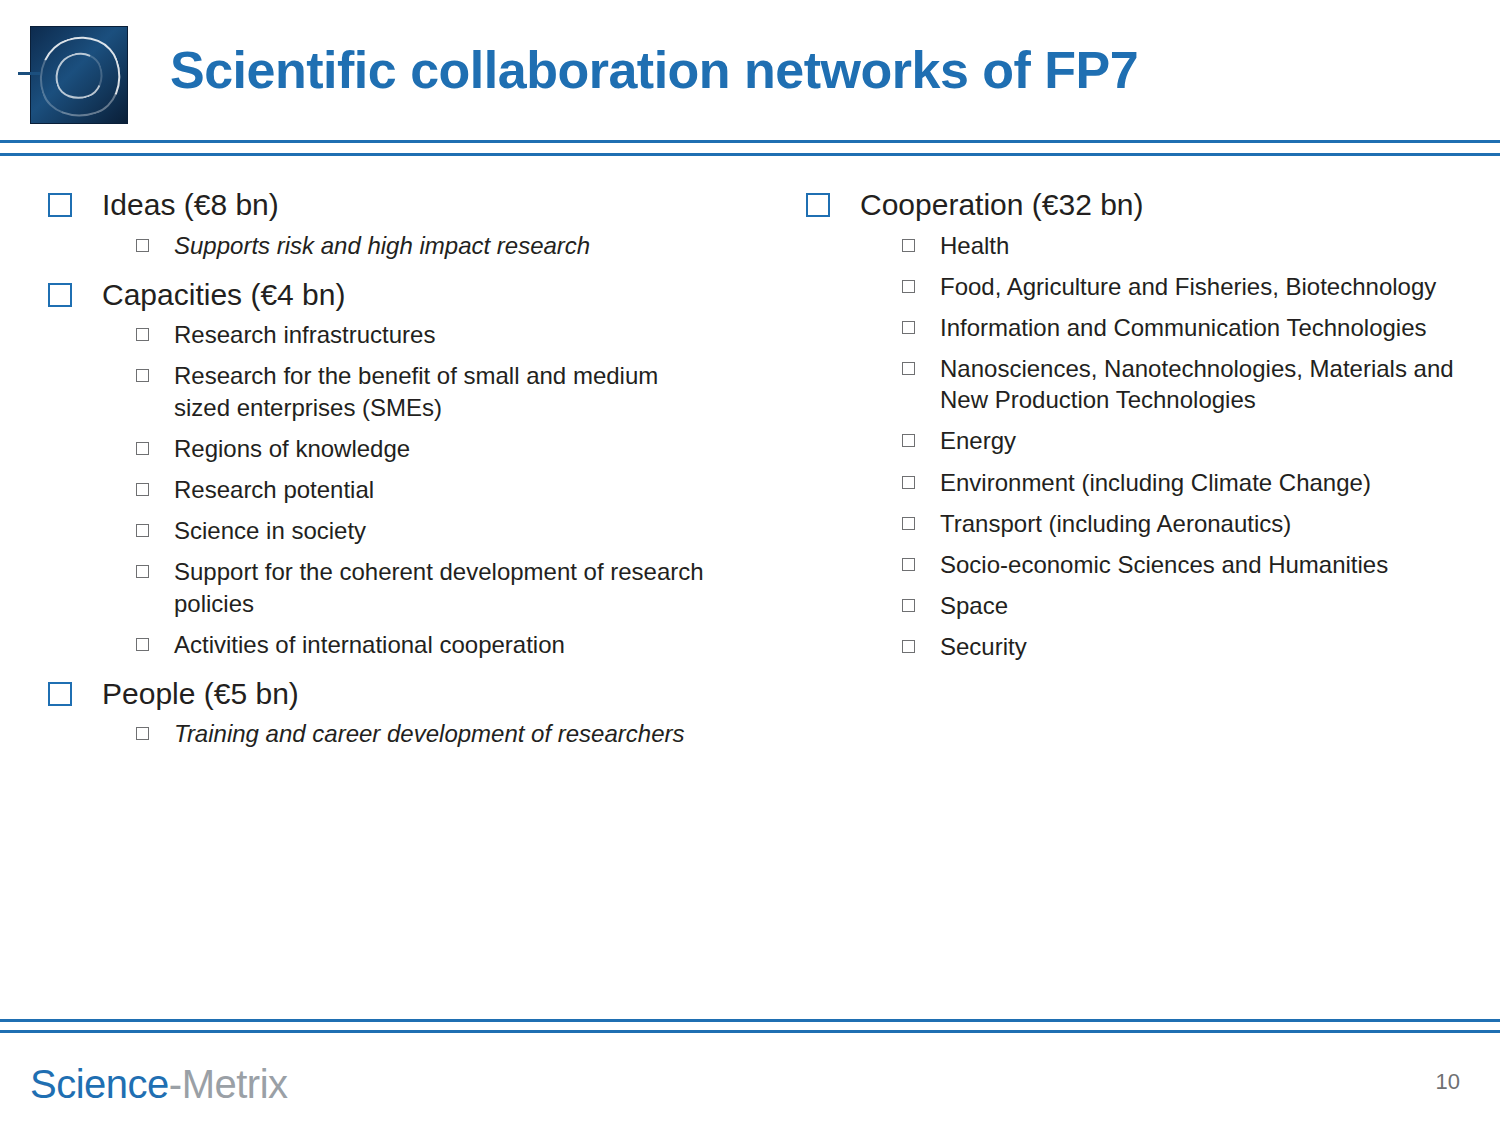Scientific collaboration networks of FP7
Ideas (€8 bn)
Supports risk and high impact research
Capacities (€4 bn)
Research infrastructures
Research for the benefit of small and medium sized enterprises (SMEs)
Regions of knowledge
Research potential
Science in society
Support for the coherent development of research policies
Activities of international cooperation
People (€5 bn)
Training and career development of researchers
Cooperation (€32 bn)
Health
Food, Agriculture and Fisheries, Biotechnology
Information and Communication Technologies
Nanosciences, Nanotechnologies, Materials and New Production Technologies
Energy
Environment (including Climate Change)
Transport (including Aeronautics)
Socio-economic Sciences and Humanities
Space
Security
Science-Metrix
10